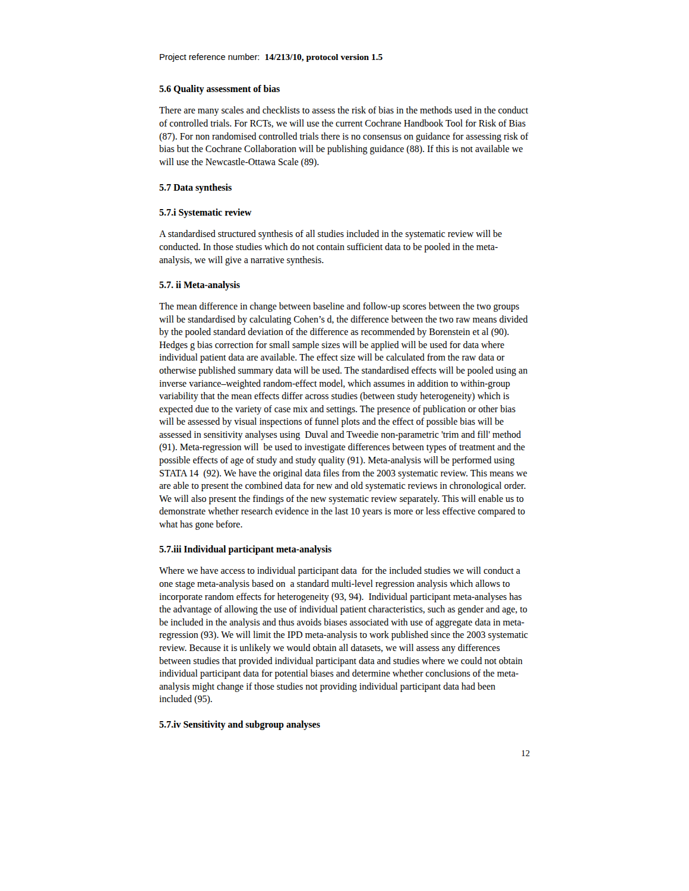Project reference number: 14/213/10, protocol version 1.5
5.6 Quality assessment of bias
There are many scales and checklists to assess the risk of bias in the methods used in the conduct of controlled trials. For RCTs, we will use the current Cochrane Handbook Tool for Risk of Bias (87). For non randomised controlled trials there is no consensus on guidance for assessing risk of bias but the Cochrane Collaboration will be publishing guidance (88). If this is not available we will use the Newcastle-Ottawa Scale (89).
5.7 Data synthesis
5.7.i Systematic review
A standardised structured synthesis of all studies included in the systematic review will be conducted. In those studies which do not contain sufficient data to be pooled in the meta-analysis, we will give a narrative synthesis.
5.7. ii Meta-analysis
The mean difference in change between baseline and follow-up scores between the two groups will be standardised by calculating Cohen’s d, the difference between the two raw means divided by the pooled standard deviation of the difference as recommended by Borenstein et al (90). Hedges g bias correction for small sample sizes will be applied will be used for data where individual patient data are available. The effect size will be calculated from the raw data or otherwise published summary data will be used. The standardised effects will be pooled using an inverse variance–weighted random-effect model, which assumes in addition to within-group variability that the mean effects differ across studies (between study heterogeneity) which is expected due to the variety of case mix and settings. The presence of publication or other bias will be assessed by visual inspections of funnel plots and the effect of possible bias will be assessed in sensitivity analyses using Duval and Tweedie non-parametric 'trim and fill' method (91). Meta-regression will be used to investigate differences between types of treatment and the possible effects of age of study and study quality (91). Meta-analysis will be performed using STATA 14 (92). We have the original data files from the 2003 systematic review. This means we are able to present the combined data for new and old systematic reviews in chronological order. We will also present the findings of the new systematic review separately. This will enable us to demonstrate whether research evidence in the last 10 years is more or less effective compared to what has gone before.
5.7.iii Individual participant meta-analysis
Where we have access to individual participant data for the included studies we will conduct a one stage meta-analysis based on a standard multi-level regression analysis which allows to incorporate random effects for heterogeneity (93, 94). Individual participant meta-analyses has the advantage of allowing the use of individual patient characteristics, such as gender and age, to be included in the analysis and thus avoids biases associated with use of aggregate data in meta-regression (93). We will limit the IPD meta-analysis to work published since the 2003 systematic review. Because it is unlikely we would obtain all datasets, we will assess any differences between studies that provided individual participant data and studies where we could not obtain individual participant data for potential biases and determine whether conclusions of the meta-analysis might change if those studies not providing individual participant data had been included (95).
5.7.iv Sensitivity and subgroup analyses
12